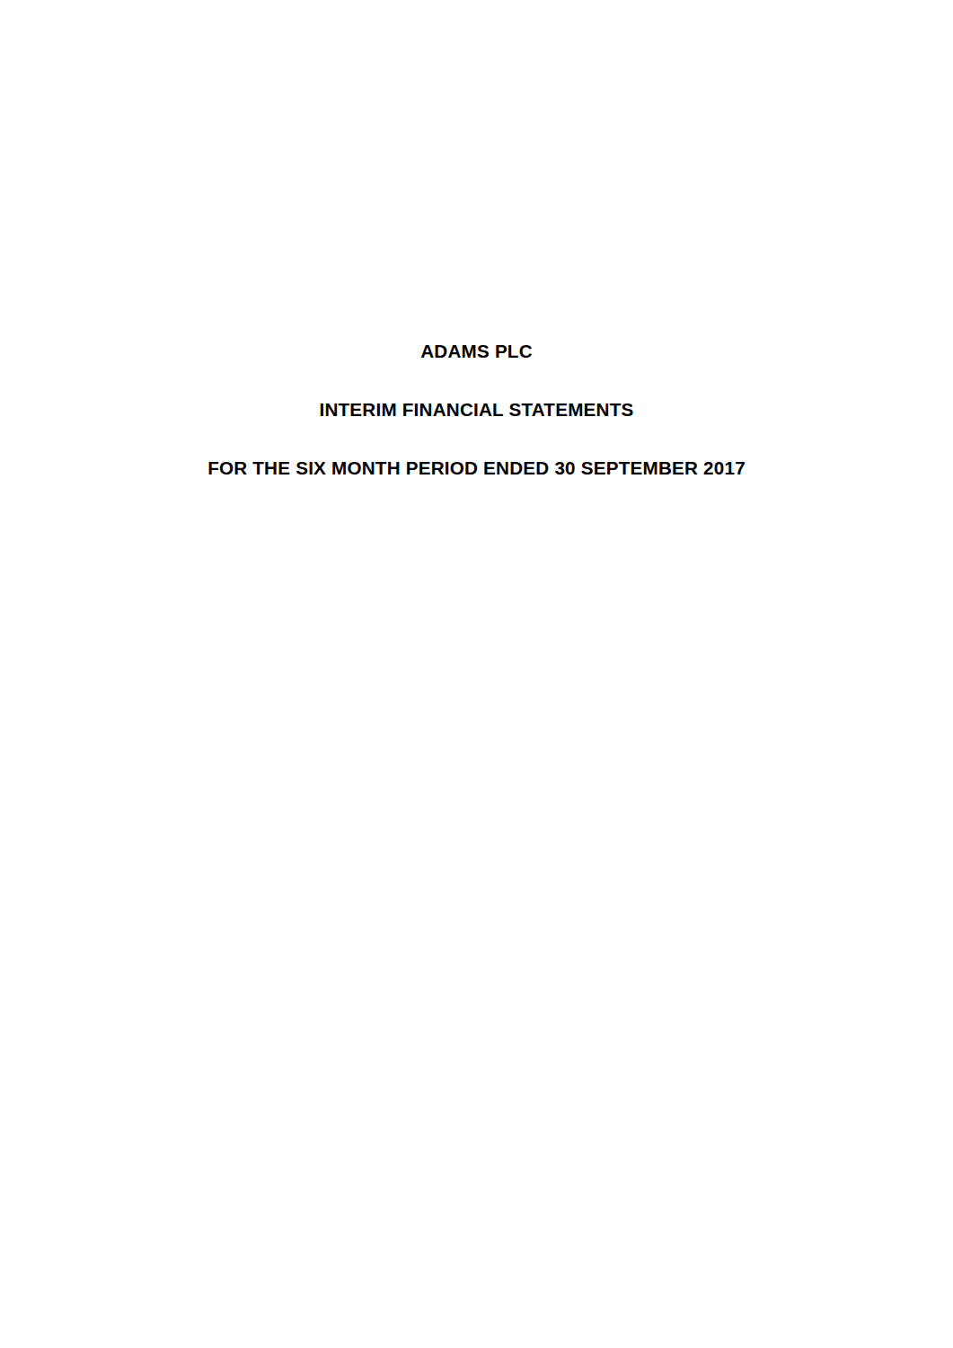ADAMS PLC
INTERIM FINANCIAL STATEMENTS
FOR THE SIX MONTH PERIOD ENDED 30 SEPTEMBER 2017